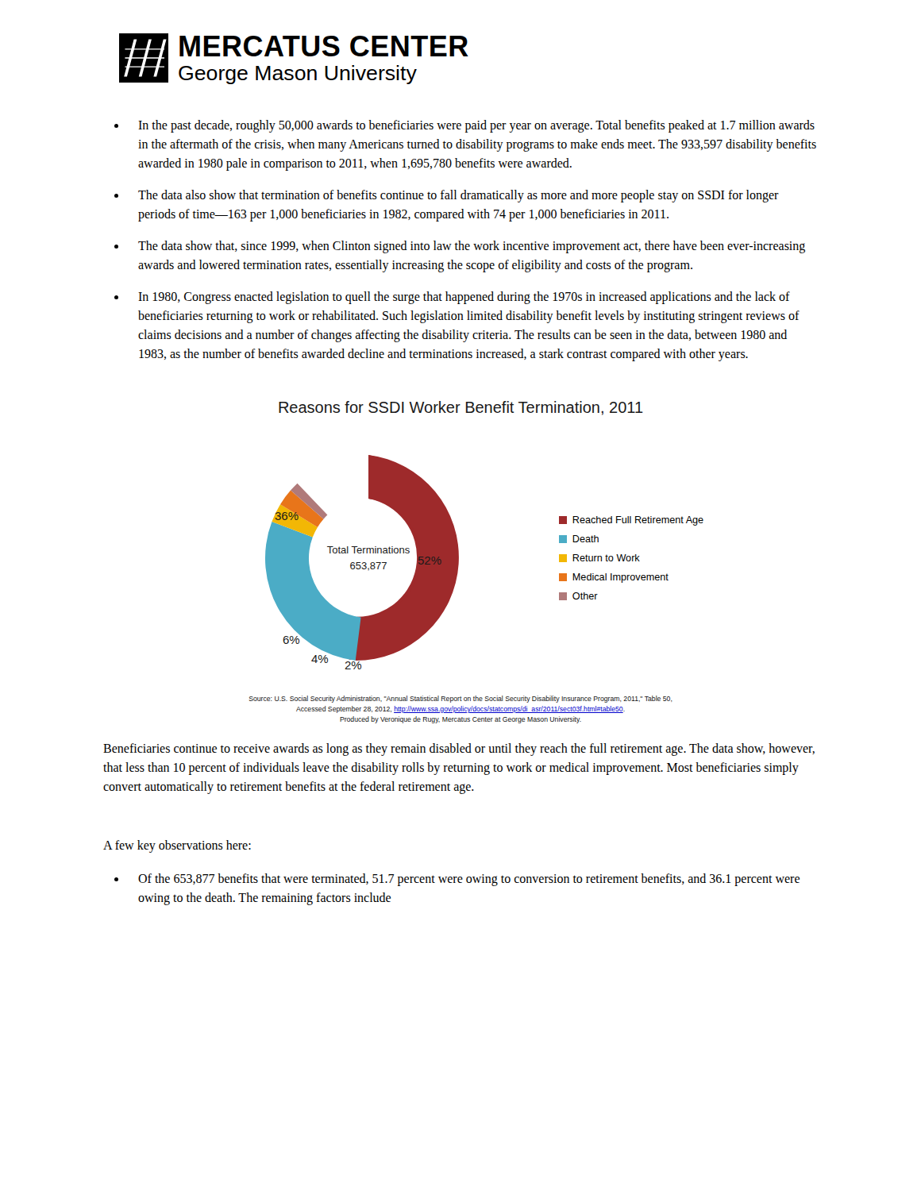MERCATUS CENTER
George Mason University
In the past decade, roughly 50,000 awards to beneficiaries were paid per year on average. Total benefits peaked at 1.7 million awards in the aftermath of the crisis, when many Americans turned to disability programs to make ends meet. The 933,597 disability benefits awarded in 1980 pale in comparison to 2011, when 1,695,780 benefits were awarded.
The data also show that termination of benefits continue to fall dramatically as more and more people stay on SSDI for longer periods of time—163 per 1,000 beneficiaries in 1982, compared with 74 per 1,000 beneficiaries in 2011.
The data show that, since 1999, when Clinton signed into law the work incentive improvement act, there have been ever-increasing awards and lowered termination rates, essentially increasing the scope of eligibility and costs of the program.
In 1980, Congress enacted legislation to quell the surge that happened during the 1970s in increased applications and the lack of beneficiaries returning to work or rehabilitated. Such legislation limited disability benefit levels by instituting stringent reviews of claims decisions and a number of changes affecting the disability criteria. The results can be seen in the data, between 1980 and 1983, as the number of benefits awarded decline and terminations increased, a stark contrast compared with other years.
Reasons for SSDI Worker Benefit Termination, 2011
52% 36% 6% 4% 2% Total Terminations 653,877
Reached Full Retirement Age
Death
Return to Work
Medical Improvement
Other
Source: U.S. Social Security Administration, "Annual Statistical Report on the Social Security Disability Insurance Program, 2011," Table 50,
Accessed September 28, 2012, http://www.ssa.gov/policy/docs/statcomps/di_asr/2011/sect03f.html#table50.
Produced by Veronique de Rugy, Mercatus Center at George Mason University.
Beneficiaries continue to receive awards as long as they remain disabled or until they reach the full retirement age. The data show, however, that less than 10 percent of individuals leave the disability rolls by returning to work or medical improvement. Most beneficiaries simply convert automatically to retirement benefits at the federal retirement age.
A few key observations here:
Of the 653,877 benefits that were terminated, 51.7 percent were owing to conversion to retirement benefits, and 36.1 percent were owing to the death. The remaining factors include